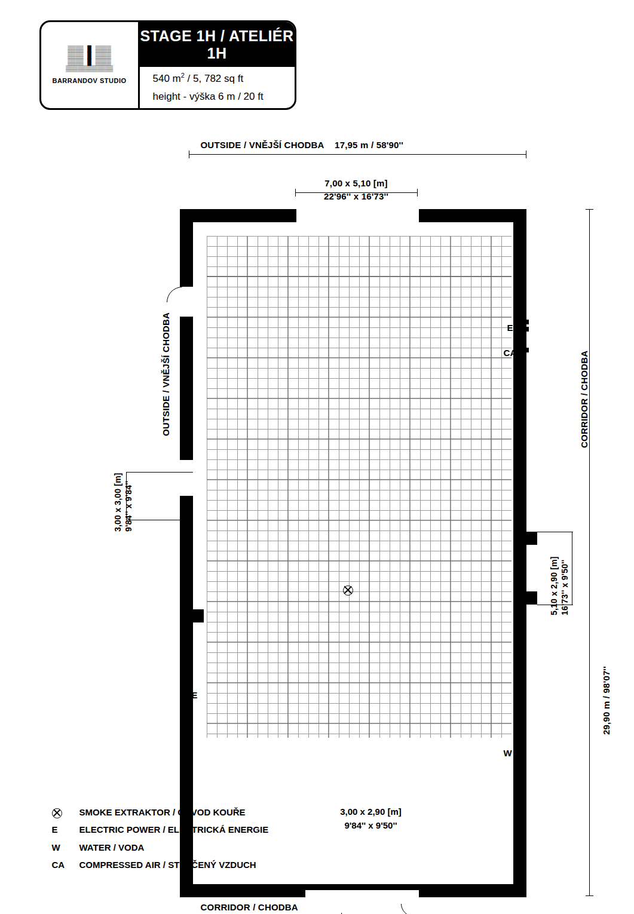▒▒▒▒ █ ▒▒▒▒
▒▒▒▒ █ ▒▒▒▒
▒▒▒▒ █ ▒▒▒▒
▒▒▒▒▒▒▒▒▒▒▒▒
BARRANDOV STUDIO
STAGE 1H / ATELIÉR 1H
540 m2 / 5, 782 sq ft
height - výška 6 m / 20 ft
OUTSIDE / VNĚJŠÍ CHODBA 17,95 m / 58'90''
7,00 x 5,10 [m]
22'96'' x 16'73''
29,90 m / 98'07''
OUTSIDE / VNĚJŠÍ CHODBA
CORRIDOR / CHODBA
CORRIDOR / CHODBA
3,00 x 3,00 [m]
9'84'' x 9'84''
5,10 x 2,90 [m]
16'73'' x 9'50''
E
CA
E
W
3,00 x 2,90 [m]
9'84'' x 9'50''
| | SMOKE EXTRAKTOR / ODVOD KOUŘE |
| E | ELECTRIC POWER / ELEKTRICKÁ ENERGIE |
| W | WATER / VODA |
| CA | COMPRESSED AIR / STLAČENÝ VZDUCH |